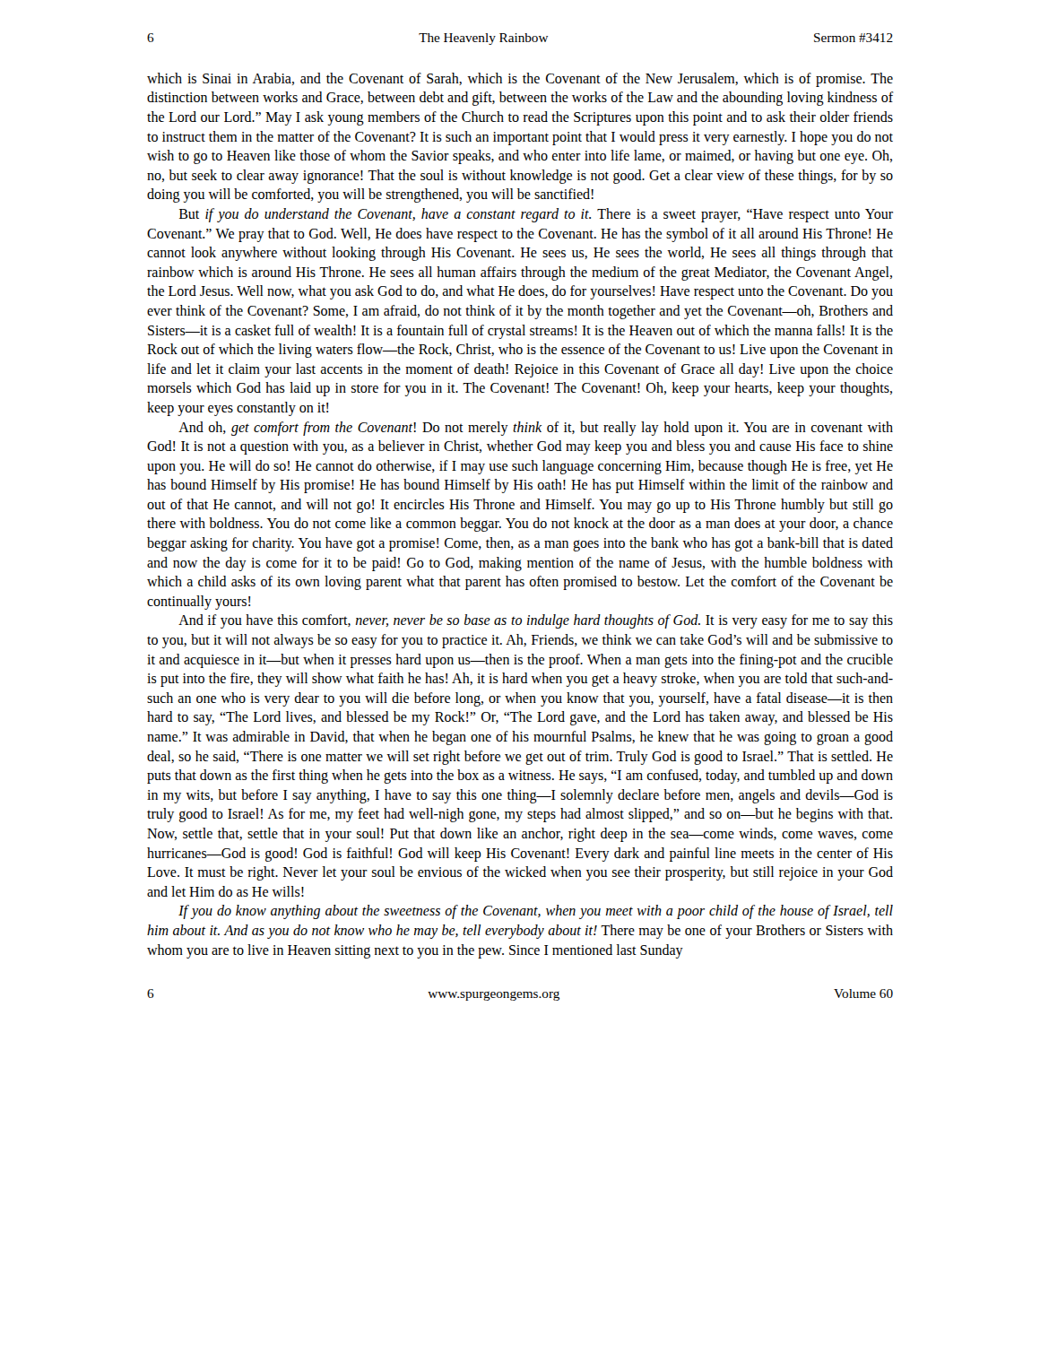6 The Heavenly Rainbow Sermon #3412
which is Sinai in Arabia, and the Covenant of Sarah, which is the Covenant of the New Jerusalem, which is of promise. The distinction between works and Grace, between debt and gift, between the works of the Law and the abounding loving kindness of the Lord our Lord.” May I ask young members of the Church to read the Scriptures upon this point and to ask their older friends to instruct them in the matter of the Covenant? It is such an important point that I would press it very earnestly. I hope you do not wish to go to Heaven like those of whom the Savior speaks, and who enter into life lame, or maimed, or having but one eye. Oh, no, but seek to clear away ignorance! That the soul is without knowledge is not good. Get a clear view of these things, for by so doing you will be comforted, you will be strengthened, you will be sanctified!
But if you do understand the Covenant, have a constant regard to it. There is a sweet prayer, “Have respect unto Your Covenant.” We pray that to God. Well, He does have respect to the Covenant. He has the symbol of it all around His Throne! He cannot look anywhere without looking through His Covenant. He sees us, He sees the world, He sees all things through that rainbow which is around His Throne. He sees all human affairs through the medium of the great Mediator, the Covenant Angel, the Lord Jesus. Well now, what you ask God to do, and what He does, do for yourselves! Have respect unto the Covenant. Do you ever think of the Covenant? Some, I am afraid, do not think of it by the month together and yet the Covenant—oh, Brothers and Sisters—it is a casket full of wealth! It is a fountain full of crystal streams! It is the Heaven out of which the manna falls! It is the Rock out of which the living waters flow—the Rock, Christ, who is the essence of the Covenant to us! Live upon the Covenant in life and let it claim your last accents in the moment of death! Rejoice in this Covenant of Grace all day! Live upon the choice morsels which God has laid up in store for you in it. The Covenant! The Covenant! Oh, keep your hearts, keep your thoughts, keep your eyes constantly on it!
And oh, get comfort from the Covenant! Do not merely think of it, but really lay hold upon it. You are in covenant with God! It is not a question with you, as a believer in Christ, whether God may keep you and bless you and cause His face to shine upon you. He will do so! He cannot do otherwise, if I may use such language concerning Him, because though He is free, yet He has bound Himself by His promise! He has bound Himself by His oath! He has put Himself within the limit of the rainbow and out of that He cannot, and will not go! It encircles His Throne and Himself. You may go up to His Throne humbly but still go there with boldness. You do not come like a common beggar. You do not knock at the door as a man does at your door, a chance beggar asking for charity. You have got a promise! Come, then, as a man goes into the bank who has got a bank-bill that is dated and now the day is come for it to be paid! Go to God, making mention of the name of Jesus, with the humble boldness with which a child asks of its own loving parent what that parent has often promised to bestow. Let the comfort of the Covenant be continually yours!
And if you have this comfort, never, never be so base as to indulge hard thoughts of God. It is very easy for me to say this to you, but it will not always be so easy for you to practice it. Ah, Friends, we think we can take God’s will and be submissive to it and acquiesce in it—but when it presses hard upon us—then is the proof. When a man gets into the fining-pot and the crucible is put into the fire, they will show what faith he has! Ah, it is hard when you get a heavy stroke, when you are told that such-and-such an one who is very dear to you will die before long, or when you know that you, yourself, have a fatal disease—it is then hard to say, “The Lord lives, and blessed be my Rock!” Or, “The Lord gave, and the Lord has taken away, and blessed be His name.” It was admirable in David, that when he began one of his mournful Psalms, he knew that he was going to groan a good deal, so he said, “There is one matter we will set right before we get out of trim. Truly God is good to Israel.” That is settled. He puts that down as the first thing when he gets into the box as a witness. He says, “I am confused, today, and tumbled up and down in my wits, but before I say anything, I have to say this one thing—I solemnly declare before men, angels and devils—God is truly good to Israel! As for me, my feet had well-nigh gone, my steps had almost slipped,” and so on—but he begins with that. Now, settle that, settle that in your soul! Put that down like an anchor, right deep in the sea—come winds, come waves, come hurricanes—God is good! God is faithful! God will keep His Covenant! Every dark and painful line meets in the center of His Love. It must be right. Never let your soul be envious of the wicked when you see their prosperity, but still rejoice in your God and let Him do as He wills!
If you do know anything about the sweetness of the Covenant, when you meet with a poor child of the house of Israel, tell him about it. And as you do not know who he may be, tell everybody about it! There may be one of your Brothers or Sisters with whom you are to live in Heaven sitting next to you in the pew. Since I mentioned last Sunday
6 www.spurgeongems.org Volume 60